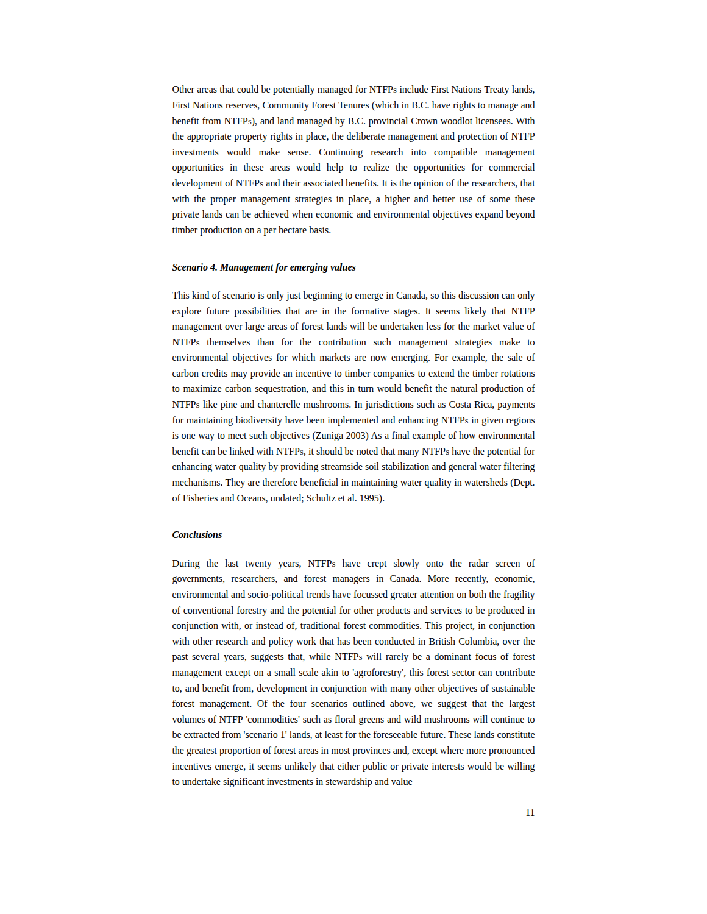Other areas that could be potentially managed for NTFPs include First Nations Treaty lands, First Nations reserves, Community Forest Tenures (which in B.C. have rights to manage and benefit from NTFPs), and land managed by B.C. provincial Crown woodlot licensees. With the appropriate property rights in place, the deliberate management and protection of NTFP investments would make sense. Continuing research into compatible management opportunities in these areas would help to realize the opportunities for commercial development of NTFPs and their associated benefits. It is the opinion of the researchers, that with the proper management strategies in place, a higher and better use of some these private lands can be achieved when economic and environmental objectives expand beyond timber production on a per hectare basis.
Scenario 4. Management for emerging values
This kind of scenario is only just beginning to emerge in Canada, so this discussion can only explore future possibilities that are in the formative stages. It seems likely that NTFP management over large areas of forest lands will be undertaken less for the market value of NTFPs themselves than for the contribution such management strategies make to environmental objectives for which markets are now emerging. For example, the sale of carbon credits may provide an incentive to timber companies to extend the timber rotations to maximize carbon sequestration, and this in turn would benefit the natural production of NTFPs like pine and chanterelle mushrooms. In jurisdictions such as Costa Rica, payments for maintaining biodiversity have been implemented and enhancing NTFPs in given regions is one way to meet such objectives (Zuniga 2003) As a final example of how environmental benefit can be linked with NTFPs, it should be noted that many NTFPs have the potential for enhancing water quality by providing streamside soil stabilization and general water filtering mechanisms. They are therefore beneficial in maintaining water quality in watersheds (Dept. of Fisheries and Oceans, undated; Schultz et al. 1995).
Conclusions
During the last twenty years, NTFPs have crept slowly onto the radar screen of governments, researchers, and forest managers in Canada. More recently, economic, environmental and socio-political trends have focussed greater attention on both the fragility of conventional forestry and the potential for other products and services to be produced in conjunction with, or instead of, traditional forest commodities. This project, in conjunction with other research and policy work that has been conducted in British Columbia, over the past several years, suggests that, while NTFPs will rarely be a dominant focus of forest management except on a small scale akin to 'agroforestry', this forest sector can contribute to, and benefit from, development in conjunction with many other objectives of sustainable forest management. Of the four scenarios outlined above, we suggest that the largest volumes of NTFP 'commodities' such as floral greens and wild mushrooms will continue to be extracted from 'scenario 1' lands, at least for the foreseeable future. These lands constitute the greatest proportion of forest areas in most provinces and, except where more pronounced incentives emerge, it seems unlikely that either public or private interests would be willing to undertake significant investments in stewardship and value
11